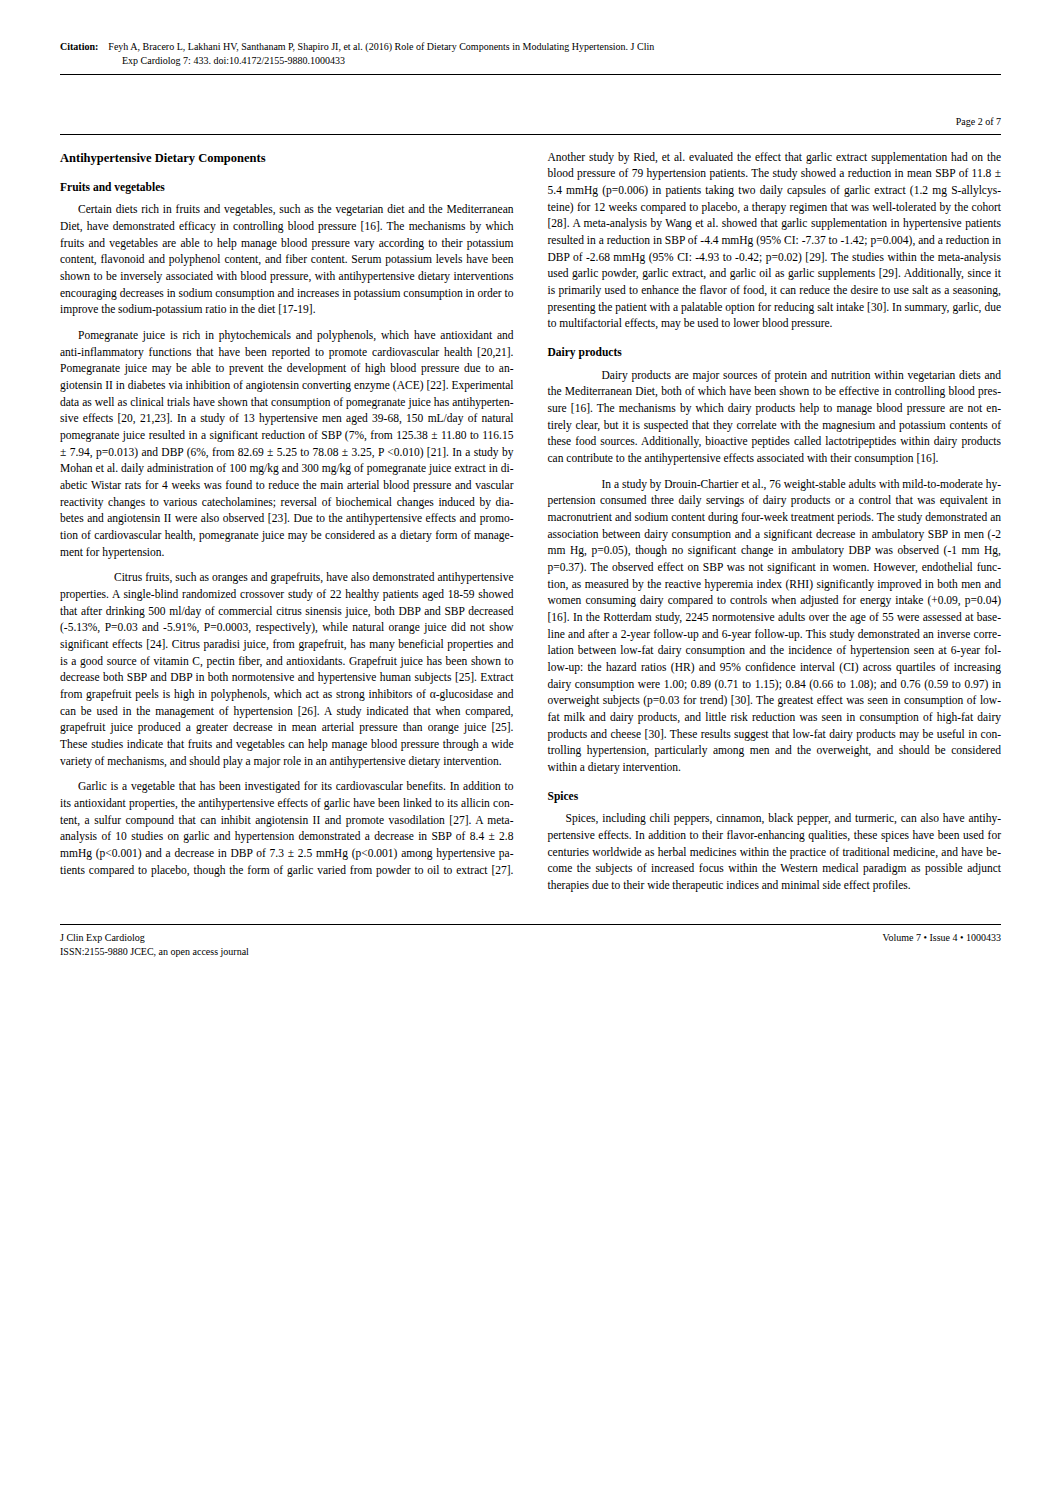Citation: Feyh A, Bracero L, Lakhani HV, Santhanam P, Shapiro JI, et al. (2016) Role of Dietary Components in Modulating Hypertension. J Clin
Exp Cardiolog 7: 433. doi:10.4172/2155-9880.1000433
Page 2 of 7
Antihypertensive Dietary Components
Fruits and vegetables
Certain diets rich in fruits and vegetables, such as the vegetarian diet and the Mediterranean Diet, have demonstrated efficacy in controlling blood pressure [16]. The mechanisms by which fruits and vegetables are able to help manage blood pressure vary according to their potassium content, flavonoid and polyphenol content, and fiber content. Serum potassium levels have been shown to be inversely associated with blood pressure, with antihypertensive dietary interventions encouraging decreases in sodium consumption and increases in potassium consumption in order to improve the sodium-potassium ratio in the diet [17-19].
Pomegranate juice is rich in phytochemicals and polyphenols, which have antioxidant and anti-inflammatory functions that have been reported to promote cardiovascular health [20,21]. Pomegranate juice may be able to prevent the development of high blood pressure due to angiotensin II in diabetes via inhibition of angiotensin converting enzyme (ACE) [22]. Experimental data as well as clinical trials have shown that consumption of pomegranate juice has antihypertensive effects [20, 21,23]. In a study of 13 hypertensive men aged 39-68, 150 mL/day of natural pomegranate juice resulted in a significant reduction of SBP (7%, from 125.38 ± 11.80 to 116.15 ± 7.94, p=0.013) and DBP (6%, from 82.69 ± 5.25 to 78.08 ± 3.25, P <0.010) [21]. In a study by Mohan et al. daily administration of 100 mg/kg and 300 mg/kg of pomegranate juice extract in diabetic Wistar rats for 4 weeks was found to reduce the main arterial blood pressure and vascular reactivity changes to various catecholamines; reversal of biochemical changes induced by diabetes and angiotensin II were also observed [23]. Due to the antihypertensive effects and promotion of cardiovascular health, pomegranate juice may be considered as a dietary form of management for hypertension.
Citrus fruits, such as oranges and grapefruits, have also demonstrated antihypertensive properties. A single-blind randomized crossover study of 22 healthy patients aged 18-59 showed that after drinking 500 ml/day of commercial citrus sinensis juice, both DBP and SBP decreased (-5.13%, P=0.03 and -5.91%, P=0.0003, respectively), while natural orange juice did not show significant effects [24]. Citrus paradisi juice, from grapefruit, has many beneficial properties and is a good source of vitamin C, pectin fiber, and antioxidants. Grapefruit juice has been shown to decrease both SBP and DBP in both normotensive and hypertensive human subjects [25]. Extract from grapefruit peels is high in polyphenols, which act as strong inhibitors of α-glucosidase and can be used in the management of hypertension [26]. A study indicated that when compared, grapefruit juice produced a greater decrease in mean arterial pressure than orange juice [25]. These studies indicate that fruits and vegetables can help manage blood pressure through a wide variety of mechanisms, and should play a major role in an antihypertensive dietary intervention.
Garlic is a vegetable that has been investigated for its cardiovascular benefits. In addition to its antioxidant properties, the antihypertensive effects of garlic have been linked to its allicin content, a sulfur compound that can inhibit angiotensin II and promote vasodilation [27]. A meta-analysis of 10 studies on garlic and hypertension demonstrated a decrease in SBP of 8.4 ± 2.8 mmHg (p<0.001) and a decrease in DBP of 7.3 ± 2.5 mmHg (p<0.001) among hypertensive patients compared to placebo, though the form of garlic varied from powder to oil to extract [27]. Another study by Ried, et al. evaluated the effect that garlic extract supplementation had on the blood pressure of 79 hypertension patients. The study showed a reduction in mean SBP of 11.8 ± 5.4 mmHg (p=0.006) in patients taking two daily capsules of garlic extract (1.2 mg S-allylcysteine) for 12 weeks compared to placebo, a therapy regimen that was well-tolerated by the cohort [28]. A meta-analysis by Wang et al. showed that garlic supplementation in hypertensive patients resulted in a reduction in SBP of -4.4 mmHg (95% CI: -7.37 to -1.42; p=0.004), and a reduction in DBP of -2.68 mmHg (95% CI: -4.93 to -0.42; p=0.02) [29]. The studies within the meta-analysis used garlic powder, garlic extract, and garlic oil as garlic supplements [29]. Additionally, since it is primarily used to enhance the flavor of food, it can reduce the desire to use salt as a seasoning, presenting the patient with a palatable option for reducing salt intake [30]. In summary, garlic, due to multifactorial effects, may be used to lower blood pressure.
Dairy products
Dairy products are major sources of protein and nutrition within vegetarian diets and the Mediterranean Diet, both of which have been shown to be effective in controlling blood pressure [16]. The mechanisms by which dairy products help to manage blood pressure are not entirely clear, but it is suspected that they correlate with the magnesium and potassium contents of these food sources. Additionally, bioactive peptides called lactotripeptides within dairy products can contribute to the antihypertensive effects associated with their consumption [16].
In a study by Drouin-Chartier et al., 76 weight-stable adults with mild-to-moderate hypertension consumed three daily servings of dairy products or a control that was equivalent in macronutrient and sodium content during four-week treatment periods. The study demonstrated an association between dairy consumption and a significant decrease in ambulatory SBP in men (-2 mm Hg, p=0.05), though no significant change in ambulatory DBP was observed (-1 mm Hg, p=0.37). The observed effect on SBP was not significant in women. However, endothelial function, as measured by the reactive hyperemia index (RHI) significantly improved in both men and women consuming dairy compared to controls when adjusted for energy intake (+0.09, p=0.04) [16]. In the Rotterdam study, 2245 normotensive adults over the age of 55 were assessed at baseline and after a 2-year follow-up and 6-year follow-up. This study demonstrated an inverse correlation between low-fat dairy consumption and the incidence of hypertension seen at 6-year follow-up: the hazard ratios (HR) and 95% confidence interval (CI) across quartiles of increasing dairy consumption were 1.00; 0.89 (0.71 to 1.15); 0.84 (0.66 to 1.08); and 0.76 (0.59 to 0.97) in overweight subjects (p=0.03 for trend) [30]. The greatest effect was seen in consumption of low-fat milk and dairy products, and little risk reduction was seen in consumption of high-fat dairy products and cheese [30]. These results suggest that low-fat dairy products may be useful in controlling hypertension, particularly among men and the overweight, and should be considered within a dietary intervention.
Spices
Spices, including chili peppers, cinnamon, black pepper, and turmeric, can also have antihypertensive effects. In addition to their flavor-enhancing qualities, these spices have been used for centuries worldwide as herbal medicines within the practice of traditional medicine, and have become the subjects of increased focus within the Western medical paradigm as possible adjunct therapies due to their wide therapeutic indices and minimal side effect profiles.
J Clin Exp Cardiolog
ISSN:2155-9880 JCEC, an open access journal
Volume 7 • Issue 4 • 1000433